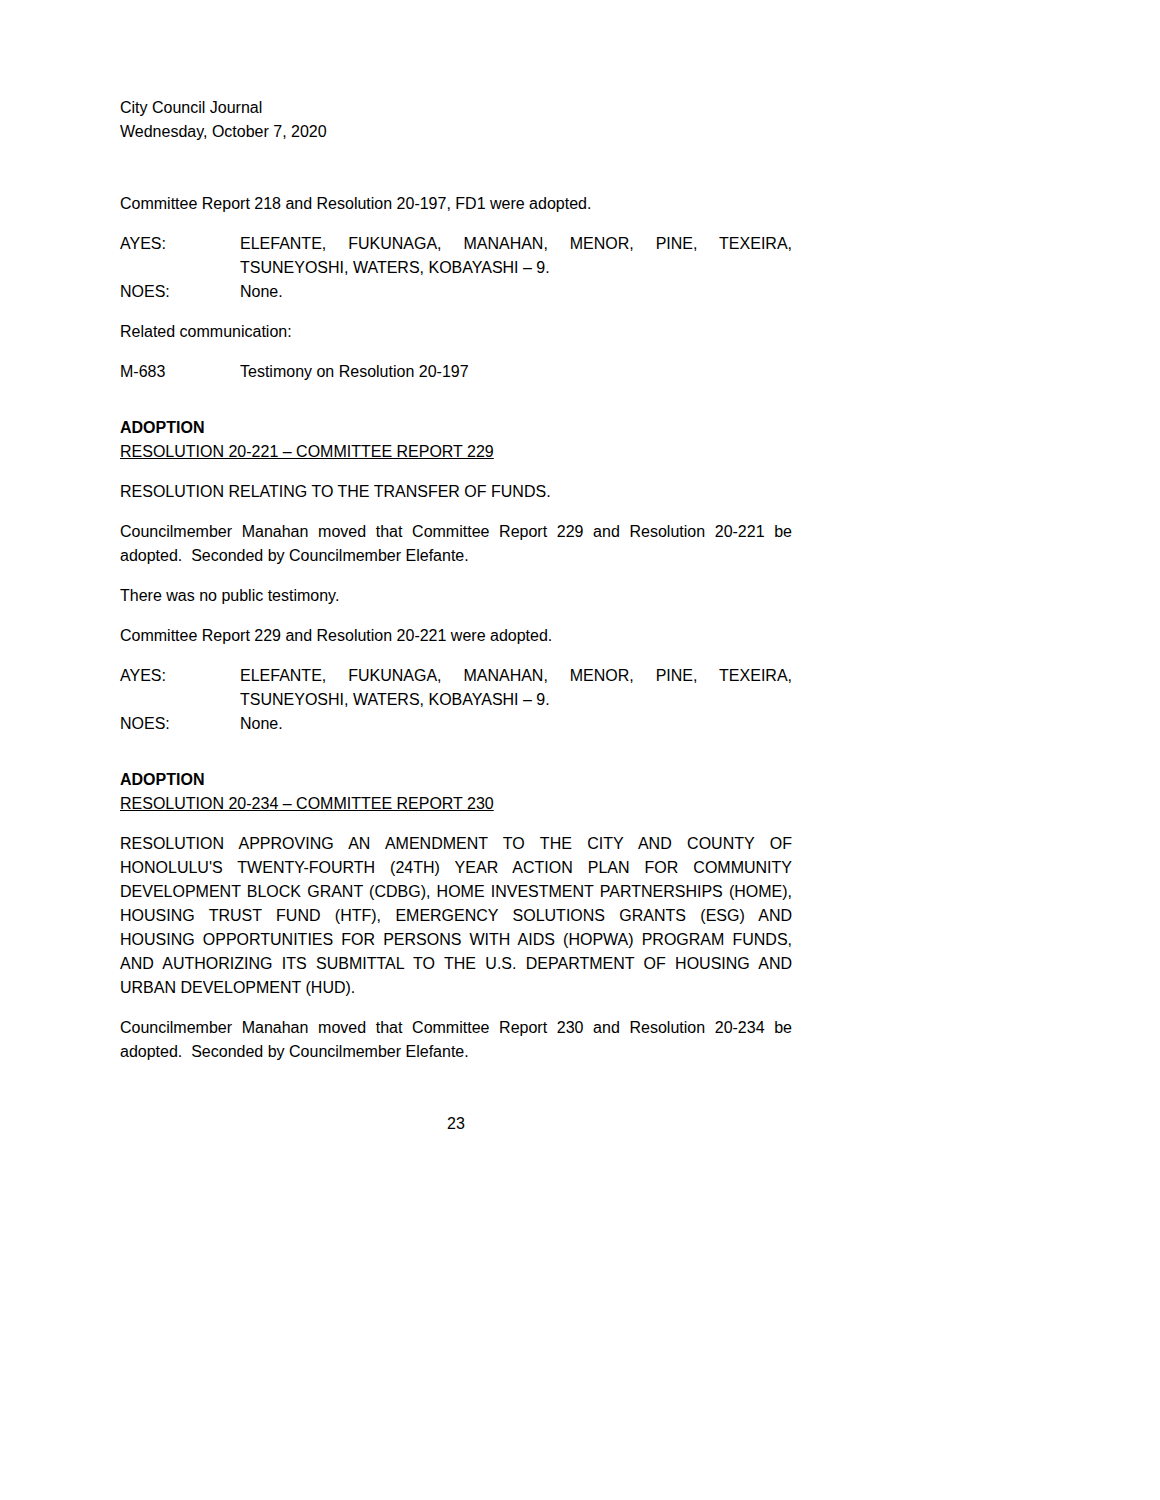City Council Journal
Wednesday, October 7, 2020
Committee Report 218 and Resolution 20-197, FD1 were adopted.
AYES:
ELEFANTE, FUKUNAGA, MANAHAN, MENOR, PINE, TEXEIRA,
TSUNEYOSHI, WATERS, KOBAYASHI – 9.
NOES:
None.
Related communication:
M-683
Testimony on Resolution 20-197
ADOPTION
RESOLUTION 20-221 – COMMITTEE REPORT 229
RESOLUTION RELATING TO THE TRANSFER OF FUNDS.
Councilmember Manahan moved that Committee Report 229 and Resolution 20-221 be adopted. Seconded by Councilmember Elefante.
There was no public testimony.
Committee Report 229 and Resolution 20-221 were adopted.
AYES:
ELEFANTE, FUKUNAGA, MANAHAN, MENOR, PINE, TEXEIRA,
TSUNEYOSHI, WATERS, KOBAYASHI – 9.
NOES:
None.
ADOPTION
RESOLUTION 20-234 – COMMITTEE REPORT 230
RESOLUTION APPROVING AN AMENDMENT TO THE CITY AND COUNTY OF HONOLULU'S TWENTY-FOURTH (24TH) YEAR ACTION PLAN FOR COMMUNITY DEVELOPMENT BLOCK GRANT (CDBG), HOME INVESTMENT PARTNERSHIPS (HOME), HOUSING TRUST FUND (HTF), EMERGENCY SOLUTIONS GRANTS (ESG) AND HOUSING OPPORTUNITIES FOR PERSONS WITH AIDS (HOPWA) PROGRAM FUNDS, AND AUTHORIZING ITS SUBMITTAL TO THE U.S. DEPARTMENT OF HOUSING AND URBAN DEVELOPMENT (HUD).
Councilmember Manahan moved that Committee Report 230 and Resolution 20-234 be adopted. Seconded by Councilmember Elefante.
23